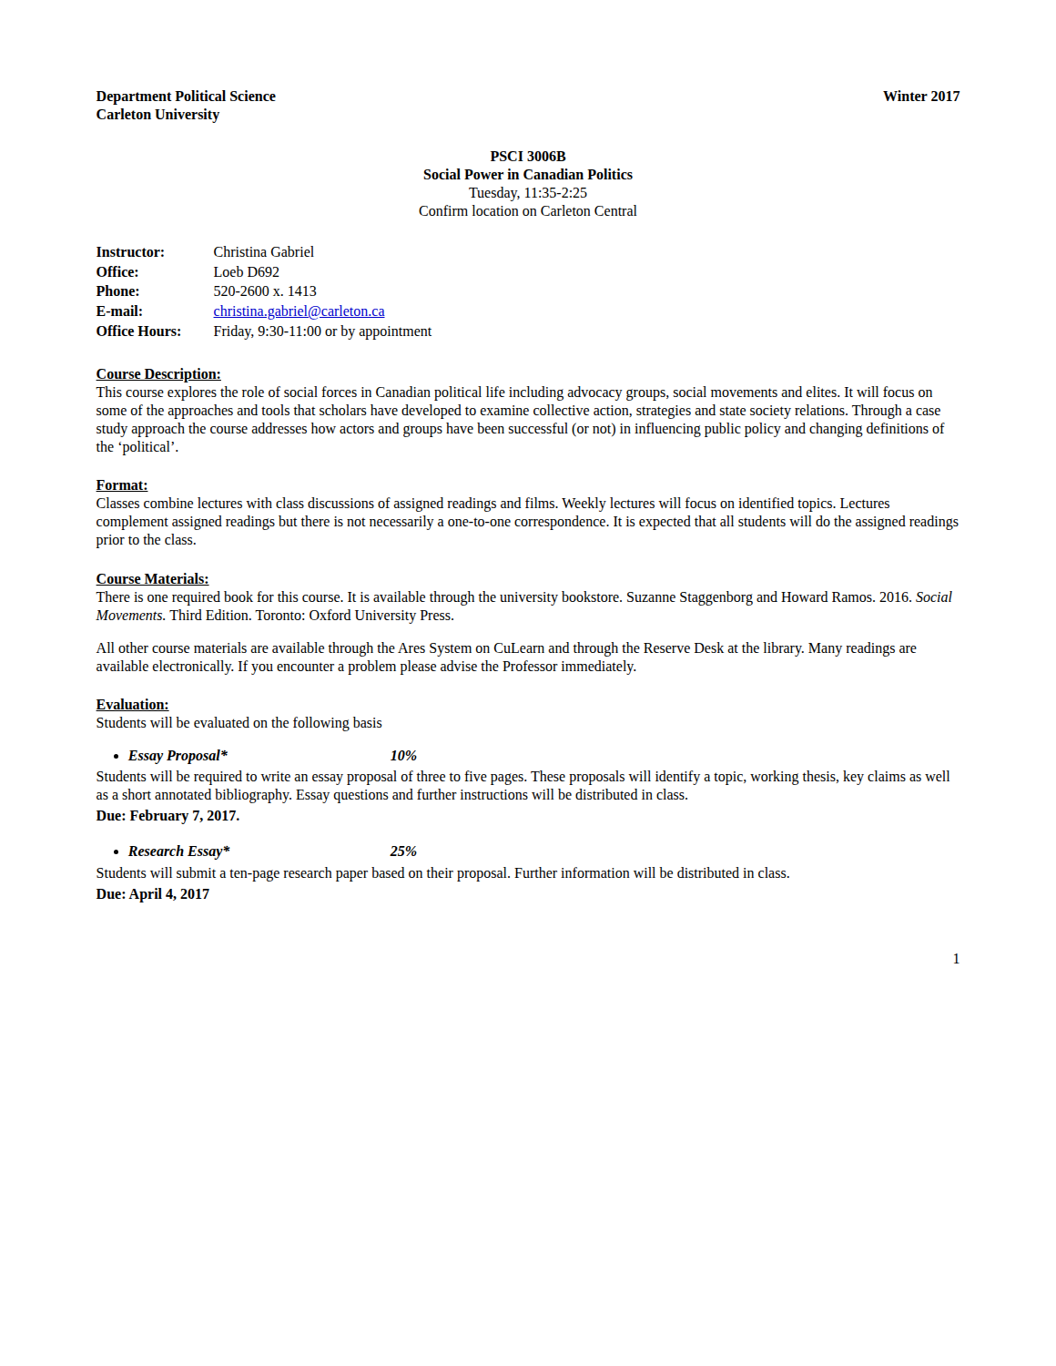Department Political Science
Carleton University
Winter 2017
PSCI 3006B Social Power in Canadian Politics Tuesday, 11:35-2:25 Confirm location on Carleton Central
| Instructor: | Christina Gabriel |
| Office: | Loeb D692 |
| Phone: | 520-2600 x. 1413 |
| E-mail: | christina.gabriel@carleton.ca |
| Office Hours: | Friday, 9:30-11:00 or by appointment |
Course Description:
This course explores the role of social forces in Canadian political life including advocacy groups, social movements and elites. It will focus on some of the approaches and tools that scholars have developed to examine collective action, strategies and state society relations. Through a case study approach the course addresses how actors and groups have been successful (or not) in influencing public policy and changing definitions of the ‘political’.
Format:
Classes combine lectures with class discussions of assigned readings and films. Weekly lectures will focus on identified topics. Lectures complement assigned readings but there is not necessarily a one-to-one correspondence. It is expected that all students will do the assigned readings prior to the class.
Course Materials:
There is one required book for this course. It is available through the university bookstore. Suzanne Staggenborg and Howard Ramos. 2016. Social Movements. Third Edition. Toronto: Oxford University Press.
All other course materials are available through the Ares System on CuLearn and through the Reserve Desk at the library. Many readings are available electronically. If you encounter a problem please advise the Professor immediately.
Evaluation:
Students will be evaluated on the following basis
Essay Proposal* 10%
Students will be required to write an essay proposal of three to five pages. These proposals will identify a topic, working thesis, key claims as well as a short annotated bibliography. Essay questions and further instructions will be distributed in class.
Due: February 7, 2017.
Research Essay* 25%
Students will submit a ten-page research paper based on their proposal. Further information will be distributed in class.
Due: April 4, 2017
1